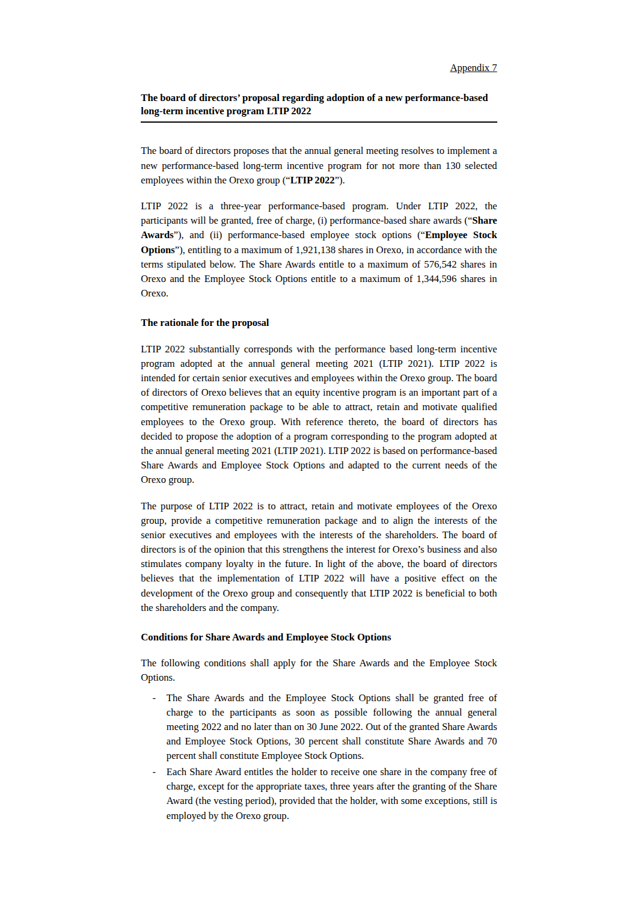Appendix 7
The board of directors’ proposal regarding adoption of a new performance-based long-term incentive program LTIP 2022
The board of directors proposes that the annual general meeting resolves to implement a new performance-based long-term incentive program for not more than 130 selected employees within the Orexo group (“LTIP 2022”).
LTIP 2022 is a three-year performance-based program. Under LTIP 2022, the participants will be granted, free of charge, (i) performance-based share awards (“Share Awards”), and (ii) performance-based employee stock options (“Employee Stock Options”), entitling to a maximum of 1,921,138 shares in Orexo, in accordance with the terms stipulated below. The Share Awards entitle to a maximum of 576,542 shares in Orexo and the Employee Stock Options entitle to a maximum of 1,344,596 shares in Orexo.
The rationale for the proposal
LTIP 2022 substantially corresponds with the performance based long-term incentive program adopted at the annual general meeting 2021 (LTIP 2021). LTIP 2022 is intended for certain senior executives and employees within the Orexo group. The board of directors of Orexo believes that an equity incentive program is an important part of a competitive remuneration package to be able to attract, retain and motivate qualified employees to the Orexo group. With reference thereto, the board of directors has decided to propose the adoption of a program corresponding to the program adopted at the annual general meeting 2021 (LTIP 2021). LTIP 2022 is based on performance-based Share Awards and Employee Stock Options and adapted to the current needs of the Orexo group.
The purpose of LTIP 2022 is to attract, retain and motivate employees of the Orexo group, provide a competitive remuneration package and to align the interests of the senior executives and employees with the interests of the shareholders. The board of directors is of the opinion that this strengthens the interest for Orexo’s business and also stimulates company loyalty in the future. In light of the above, the board of directors believes that the implementation of LTIP 2022 will have a positive effect on the development of the Orexo group and consequently that LTIP 2022 is beneficial to both the shareholders and the company.
Conditions for Share Awards and Employee Stock Options
The following conditions shall apply for the Share Awards and the Employee Stock Options.
The Share Awards and the Employee Stock Options shall be granted free of charge to the participants as soon as possible following the annual general meeting 2022 and no later than on 30 June 2022. Out of the granted Share Awards and Employee Stock Options, 30 percent shall constitute Share Awards and 70 percent shall constitute Employee Stock Options.
Each Share Award entitles the holder to receive one share in the company free of charge, except for the appropriate taxes, three years after the granting of the Share Award (the vesting period), provided that the holder, with some exceptions, still is employed by the Orexo group.